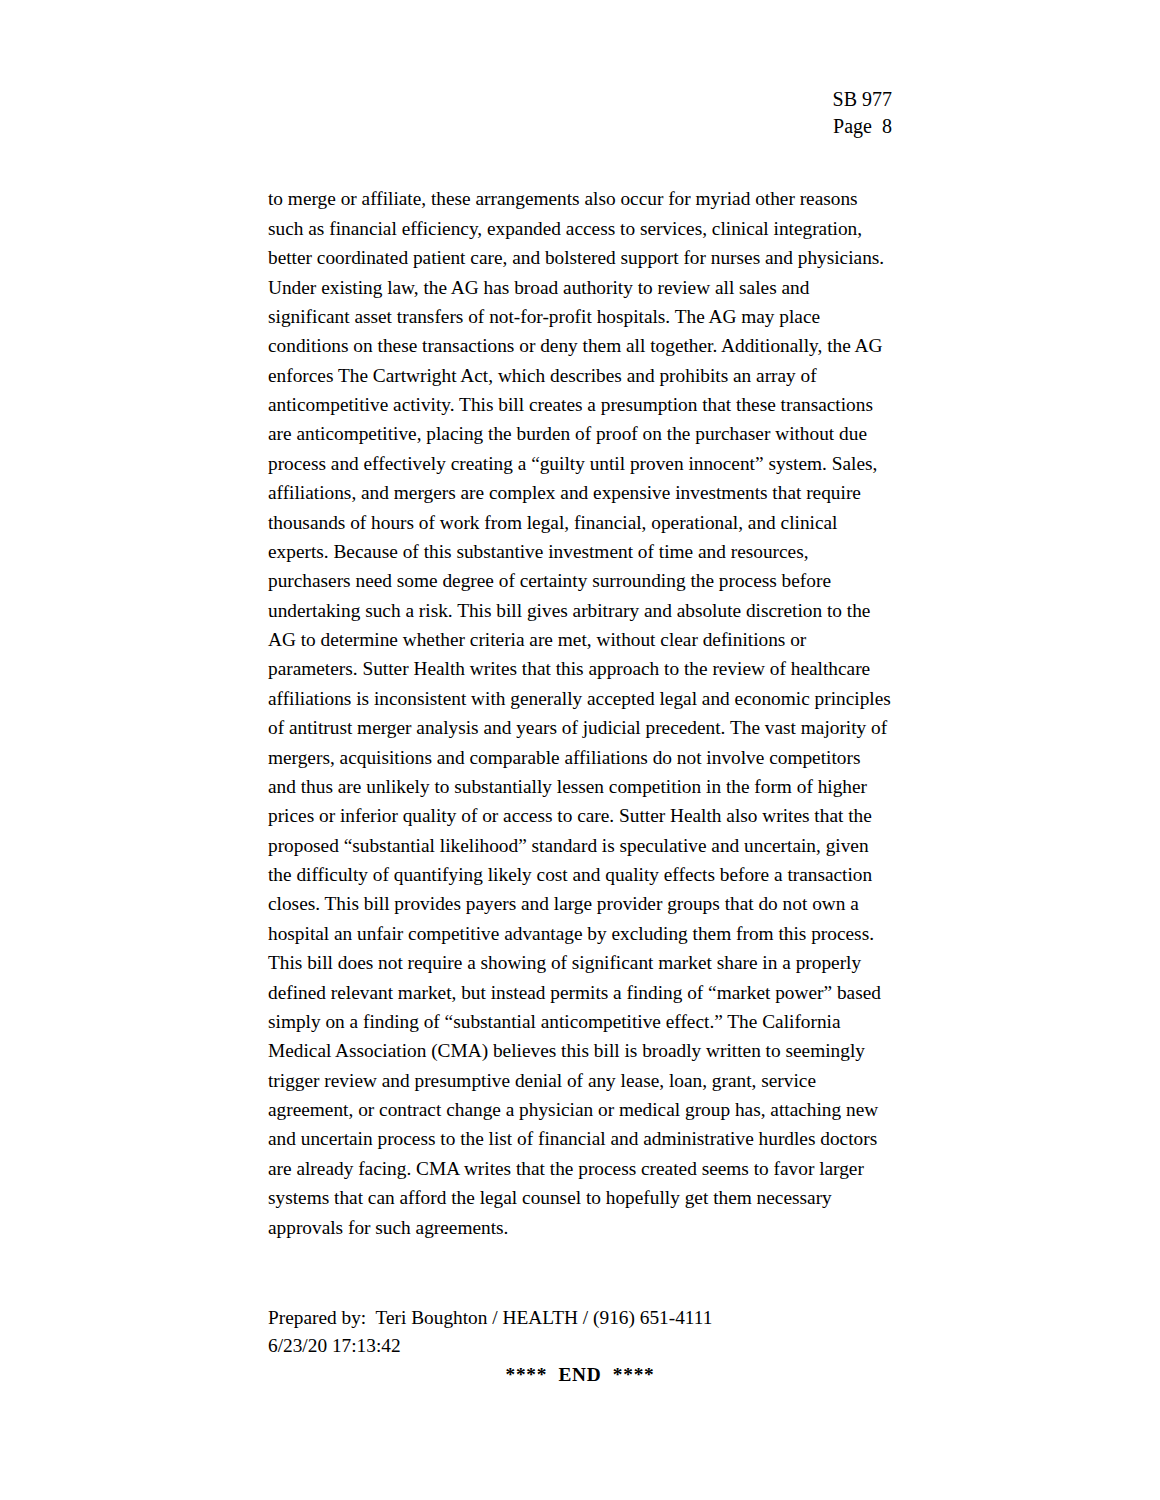SB 977
Page 8
to merge or affiliate, these arrangements also occur for myriad other reasons such as financial efficiency, expanded access to services, clinical integration, better coordinated patient care, and bolstered support for nurses and physicians. Under existing law, the AG has broad authority to review all sales and significant asset transfers of not-for-profit hospitals. The AG may place conditions on these transactions or deny them all together. Additionally, the AG enforces The Cartwright Act, which describes and prohibits an array of anticompetitive activity. This bill creates a presumption that these transactions are anticompetitive, placing the burden of proof on the purchaser without due process and effectively creating a “guilty until proven innocent” system. Sales, affiliations, and mergers are complex and expensive investments that require thousands of hours of work from legal, financial, operational, and clinical experts. Because of this substantive investment of time and resources, purchasers need some degree of certainty surrounding the process before undertaking such a risk. This bill gives arbitrary and absolute discretion to the AG to determine whether criteria are met, without clear definitions or parameters. Sutter Health writes that this approach to the review of healthcare affiliations is inconsistent with generally accepted legal and economic principles of antitrust merger analysis and years of judicial precedent. The vast majority of mergers, acquisitions and comparable affiliations do not involve competitors and thus are unlikely to substantially lessen competition in the form of higher prices or inferior quality of or access to care. Sutter Health also writes that the proposed “substantial likelihood” standard is speculative and uncertain, given the difficulty of quantifying likely cost and quality effects before a transaction closes. This bill provides payers and large provider groups that do not own a hospital an unfair competitive advantage by excluding them from this process. This bill does not require a showing of significant market share in a properly defined relevant market, but instead permits a finding of “market power” based simply on a finding of “substantial anticompetitive effect.” The California Medical Association (CMA) believes this bill is broadly written to seemingly trigger review and presumptive denial of any lease, loan, grant, service agreement, or contract change a physician or medical group has, attaching new and uncertain process to the list of financial and administrative hurdles doctors are already facing. CMA writes that the process created seems to favor larger systems that can afford the legal counsel to hopefully get them necessary approvals for such agreements.
Prepared by: Teri Boughton / HEALTH / (916) 651-4111
6/23/20 17:13:42
**** END ****